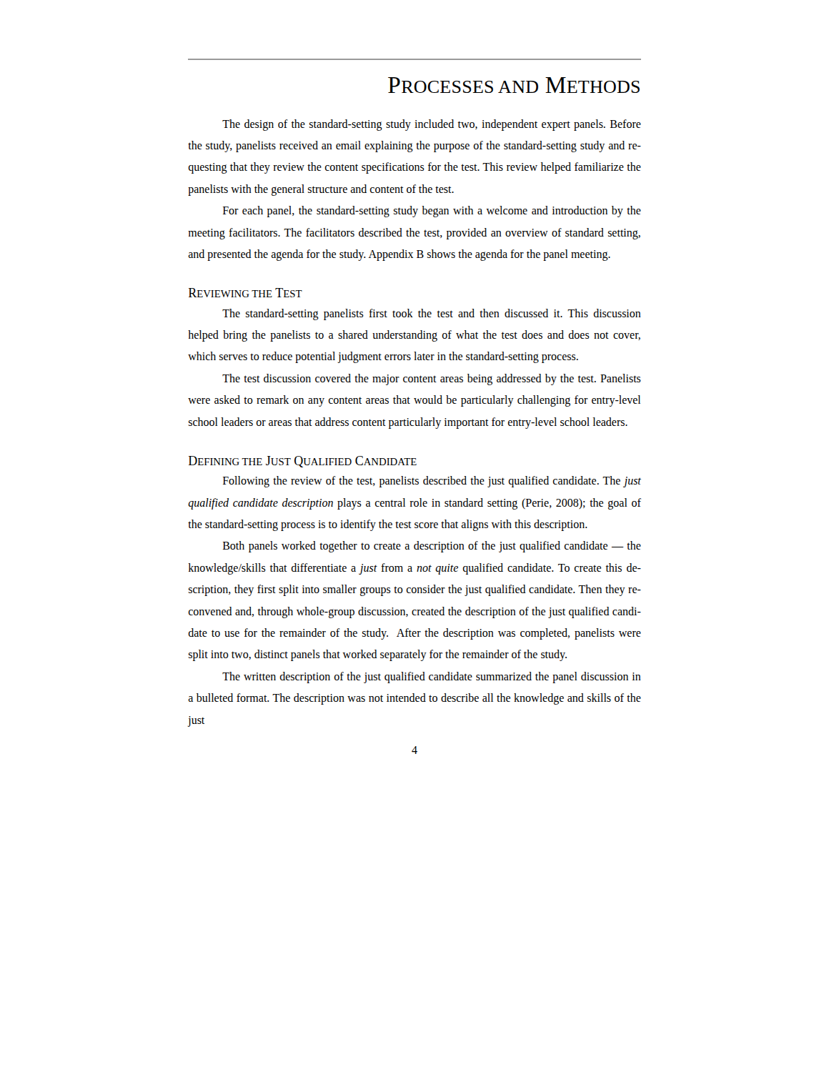PROCESSES AND METHODS
The design of the standard-setting study included two, independent expert panels. Before the study, panelists received an email explaining the purpose of the standard-setting study and requesting that they review the content specifications for the test. This review helped familiarize the panelists with the general structure and content of the test.
For each panel, the standard-setting study began with a welcome and introduction by the meeting facilitators. The facilitators described the test, provided an overview of standard setting, and presented the agenda for the study. Appendix B shows the agenda for the panel meeting.
REVIEWING THE TEST
The standard-setting panelists first took the test and then discussed it. This discussion helped bring the panelists to a shared understanding of what the test does and does not cover, which serves to reduce potential judgment errors later in the standard-setting process.
The test discussion covered the major content areas being addressed by the test. Panelists were asked to remark on any content areas that would be particularly challenging for entry-level school leaders or areas that address content particularly important for entry-level school leaders.
DEFINING THE JUST QUALIFIED CANDIDATE
Following the review of the test, panelists described the just qualified candidate. The just qualified candidate description plays a central role in standard setting (Perie, 2008); the goal of the standard-setting process is to identify the test score that aligns with this description.
Both panels worked together to create a description of the just qualified candidate — the knowledge/skills that differentiate a just from a not quite qualified candidate. To create this description, they first split into smaller groups to consider the just qualified candidate. Then they reconvened and, through whole-group discussion, created the description of the just qualified candidate to use for the remainder of the study. After the description was completed, panelists were split into two, distinct panels that worked separately for the remainder of the study.
The written description of the just qualified candidate summarized the panel discussion in a bulleted format. The description was not intended to describe all the knowledge and skills of the just
4